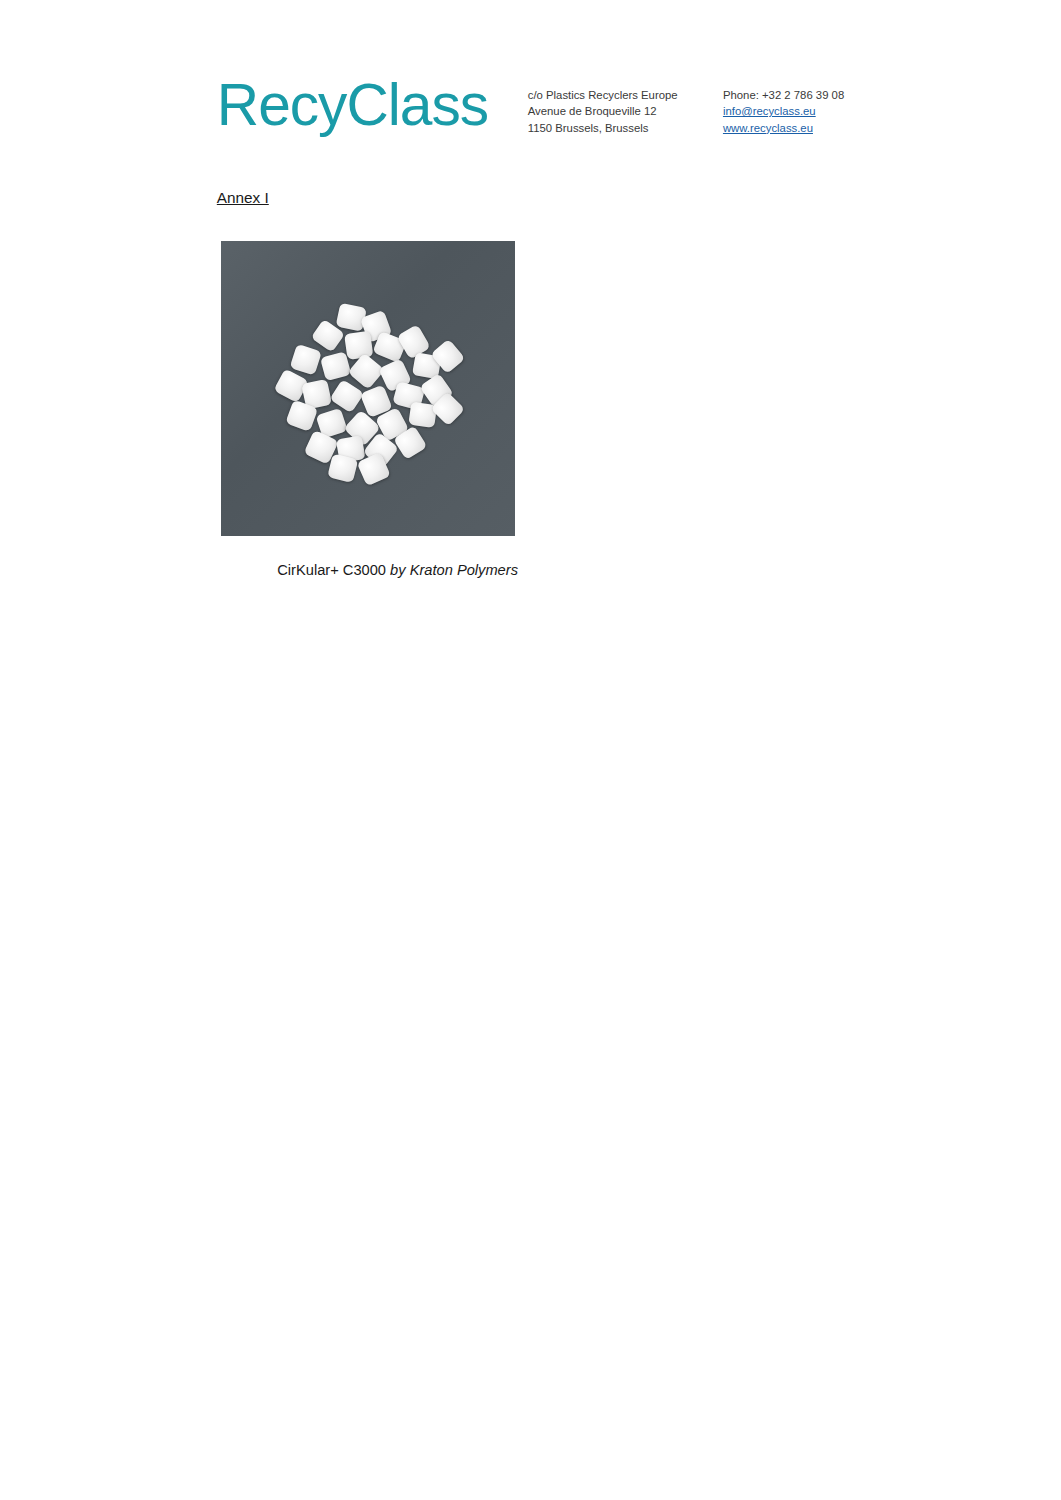Recy Class
c/o Plastics Recyclers Europe
Avenue de Broqueville 12
1150 Brussels, Brussels
Phone: +32 2 786 39 08 info@recyclass.eu www.recyclass.eu
Annex I
CirKular+ C3000 by Kraton Polymers